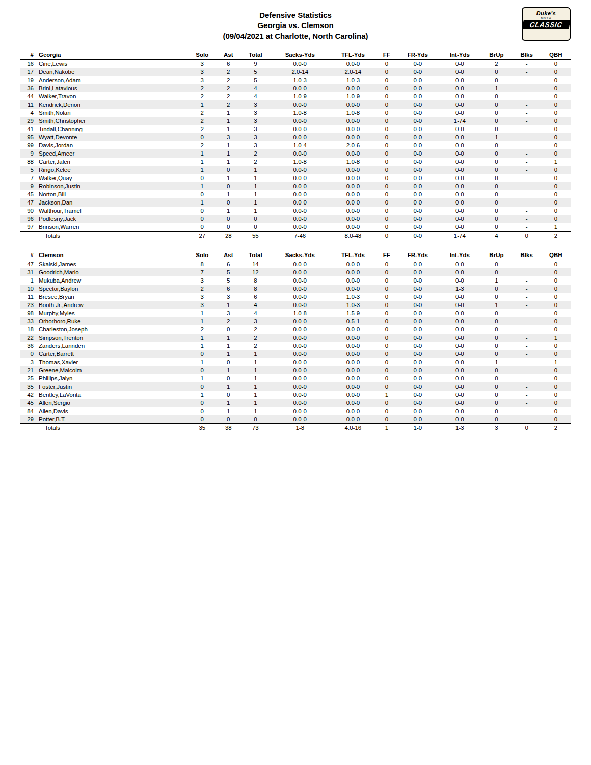Defensive Statistics
Georgia vs. Clemson
(09/04/2021 at Charlotte, North Carolina)
Duke's
MAYO
CLASSIC
| # | Georgia | Solo | Ast | Total | Sacks-Yds | TFL-Yds | FF | FR-Yds | Int-Yds | BrUp | Blks | QBH |
| --- | --- | --- | --- | --- | --- | --- | --- | --- | --- | --- | --- | --- |
| 16 | Cine,Lewis | 3 | 6 | 9 | 0.0-0 | 0.0-0 | 0 | 0-0 | 0-0 | 2 | - | 0 |
| 17 | Dean,Nakobe | 3 | 2 | 5 | 2.0-14 | 2.0-14 | 0 | 0-0 | 0-0 | 0 | - | 0 |
| 19 | Anderson,Adam | 3 | 2 | 5 | 1.0-3 | 1.0-3 | 0 | 0-0 | 0-0 | 0 | - | 0 |
| 36 | Brini,Latavious | 2 | 2 | 4 | 0.0-0 | 0.0-0 | 0 | 0-0 | 0-0 | 1 | - | 0 |
| 44 | Walker,Travon | 2 | 2 | 4 | 1.0-9 | 1.0-9 | 0 | 0-0 | 0-0 | 0 | - | 0 |
| 11 | Kendrick,Derion | 1 | 2 | 3 | 0.0-0 | 0.0-0 | 0 | 0-0 | 0-0 | 0 | - | 0 |
| 4 | Smith,Nolan | 2 | 1 | 3 | 1.0-8 | 1.0-8 | 0 | 0-0 | 0-0 | 0 | - | 0 |
| 29 | Smith,Christopher | 2 | 1 | 3 | 0.0-0 | 0.0-0 | 0 | 0-0 | 1-74 | 0 | - | 0 |
| 41 | Tindall,Channing | 2 | 1 | 3 | 0.0-0 | 0.0-0 | 0 | 0-0 | 0-0 | 0 | - | 0 |
| 95 | Wyatt,Devonte | 0 | 3 | 3 | 0.0-0 | 0.0-0 | 0 | 0-0 | 0-0 | 1 | - | 0 |
| 99 | Davis,Jordan | 2 | 1 | 3 | 1.0-4 | 2.0-6 | 0 | 0-0 | 0-0 | 0 | - | 0 |
| 9 | Speed,Ameer | 1 | 1 | 2 | 0.0-0 | 0.0-0 | 0 | 0-0 | 0-0 | 0 | - | 0 |
| 88 | Carter,Jalen | 1 | 1 | 2 | 1.0-8 | 1.0-8 | 0 | 0-0 | 0-0 | 0 | - | 1 |
| 5 | Ringo,Kelee | 1 | 0 | 1 | 0.0-0 | 0.0-0 | 0 | 0-0 | 0-0 | 0 | - | 0 |
| 7 | Walker,Quay | 0 | 1 | 1 | 0.0-0 | 0.0-0 | 0 | 0-0 | 0-0 | 0 | - | 0 |
| 9 | Robinson,Justin | 1 | 0 | 1 | 0.0-0 | 0.0-0 | 0 | 0-0 | 0-0 | 0 | - | 0 |
| 45 | Norton,Bill | 0 | 1 | 1 | 0.0-0 | 0.0-0 | 0 | 0-0 | 0-0 | 0 | - | 0 |
| 47 | Jackson,Dan | 1 | 0 | 1 | 0.0-0 | 0.0-0 | 0 | 0-0 | 0-0 | 0 | - | 0 |
| 90 | Walthour,Tramel | 0 | 1 | 1 | 0.0-0 | 0.0-0 | 0 | 0-0 | 0-0 | 0 | - | 0 |
| 96 | Podlesny,Jack | 0 | 0 | 0 | 0.0-0 | 0.0-0 | 0 | 0-0 | 0-0 | 0 | - | 0 |
| 97 | Brinson,Warren | 0 | 0 | 0 | 0.0-0 | 0.0-0 | 0 | 0-0 | 0-0 | 0 | - | 1 |
| | Totals | 27 | 28 | 55 | 7-46 | 8.0-48 | 0 | 0-0 | 1-74 | 4 | 0 | 2 |
| # | Clemson | Solo | Ast | Total | Sacks-Yds | TFL-Yds | FF | FR-Yds | Int-Yds | BrUp | Blks | QBH |
| --- | --- | --- | --- | --- | --- | --- | --- | --- | --- | --- | --- | --- |
| 47 | Skalski,James | 8 | 6 | 14 | 0.0-0 | 0.0-0 | 0 | 0-0 | 0-0 | 0 | - | 0 |
| 31 | Goodrich,Mario | 7 | 5 | 12 | 0.0-0 | 0.0-0 | 0 | 0-0 | 0-0 | 0 | - | 0 |
| 1 | Mukuba,Andrew | 3 | 5 | 8 | 0.0-0 | 0.0-0 | 0 | 0-0 | 0-0 | 1 | - | 0 |
| 10 | Spector,Baylon | 2 | 6 | 8 | 0.0-0 | 0.0-0 | 0 | 0-0 | 1-3 | 0 | - | 0 |
| 11 | Bresee,Bryan | 3 | 3 | 6 | 0.0-0 | 1.0-3 | 0 | 0-0 | 0-0 | 0 | - | 0 |
| 23 | Booth Jr.,Andrew | 3 | 1 | 4 | 0.0-0 | 1.0-3 | 0 | 0-0 | 0-0 | 1 | - | 0 |
| 98 | Murphy,Myles | 1 | 3 | 4 | 1.0-8 | 1.5-9 | 0 | 0-0 | 0-0 | 0 | - | 0 |
| 33 | Orhorhoro,Ruke | 1 | 2 | 3 | 0.0-0 | 0.5-1 | 0 | 0-0 | 0-0 | 0 | - | 0 |
| 18 | Charleston,Joseph | 2 | 0 | 2 | 0.0-0 | 0.0-0 | 0 | 0-0 | 0-0 | 0 | - | 0 |
| 22 | Simpson,Trenton | 1 | 1 | 2 | 0.0-0 | 0.0-0 | 0 | 0-0 | 0-0 | 0 | - | 1 |
| 36 | Zanders,Lannden | 1 | 1 | 2 | 0.0-0 | 0.0-0 | 0 | 0-0 | 0-0 | 0 | - | 0 |
| 0 | Carter,Barrett | 0 | 1 | 1 | 0.0-0 | 0.0-0 | 0 | 0-0 | 0-0 | 0 | - | 0 |
| 3 | Thomas,Xavier | 1 | 0 | 1 | 0.0-0 | 0.0-0 | 0 | 0-0 | 0-0 | 1 | - | 1 |
| 21 | Greene,Malcolm | 0 | 1 | 1 | 0.0-0 | 0.0-0 | 0 | 0-0 | 0-0 | 0 | - | 0 |
| 25 | Phillips,Jalyn | 1 | 0 | 1 | 0.0-0 | 0.0-0 | 0 | 0-0 | 0-0 | 0 | - | 0 |
| 35 | Foster,Justin | 0 | 1 | 1 | 0.0-0 | 0.0-0 | 0 | 0-0 | 0-0 | 0 | - | 0 |
| 42 | Bentley,LaVonta | 1 | 0 | 1 | 0.0-0 | 0.0-0 | 1 | 0-0 | 0-0 | 0 | - | 0 |
| 45 | Allen,Sergio | 0 | 1 | 1 | 0.0-0 | 0.0-0 | 0 | 0-0 | 0-0 | 0 | - | 0 |
| 84 | Allen,Davis | 0 | 1 | 1 | 0.0-0 | 0.0-0 | 0 | 0-0 | 0-0 | 0 | - | 0 |
| 29 | Potter,B.T. | 0 | 0 | 0 | 0.0-0 | 0.0-0 | 0 | 0-0 | 0-0 | 0 | - | 0 |
| | Totals | 35 | 38 | 73 | 1-8 | 4.0-16 | 1 | 1-0 | 1-3 | 3 | 0 | 2 |